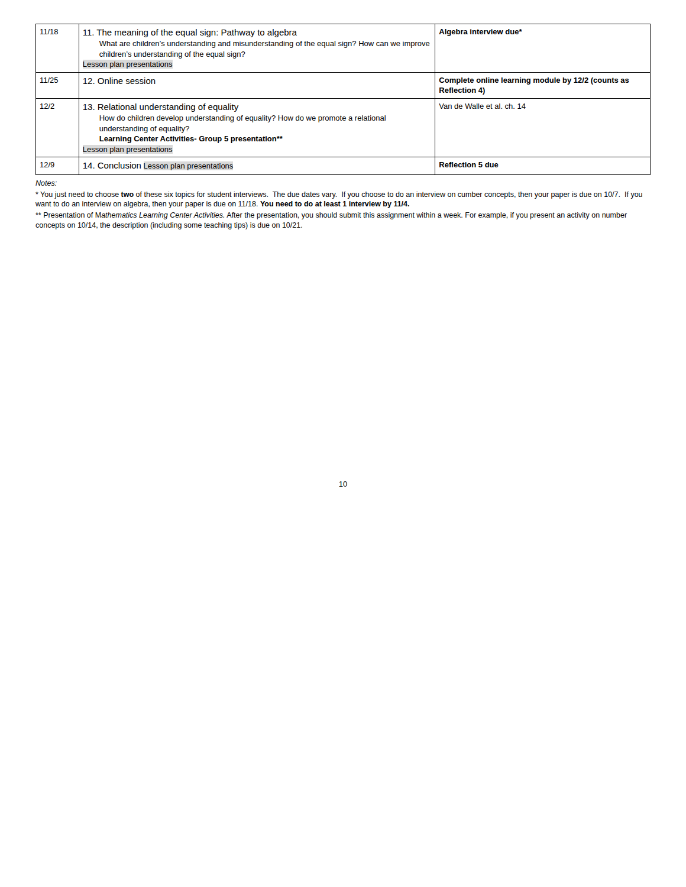| 11/18 | 11. The meaning of the equal sign: Pathway to algebra What are children’s understanding and misunderstanding of the equal sign? How can we improve children’s understanding of the equal sign? Lesson plan presentations | Algebra interview due* |
| 11/25 | 12. Online session | Complete online learning module by 12/2 (counts as Reflection 4) |
| 12/2 | 13. Relational understanding of equality How do children develop understanding of equality? How do we promote a relational understanding of equality? Learning Center Activities- Group 5 presentation** Lesson plan presentations | Van de Walle et al. ch. 14 |
| 12/9 | 14. Conclusion Lesson plan presentations | Reflection 5 due |
Notes:
* You just need to choose two of these six topics for student interviews. The due dates vary. If you choose to do an interview on cumber concepts, then your paper is due on 10/7. If you want to do an interview on algebra, then your paper is due on 11/18. You need to do at least 1 interview by 11/4.
** Presentation of Mathematics Learning Center Activities. After the presentation, you should submit this assignment within a week. For example, if you present an activity on number concepts on 10/14, the description (including some teaching tips) is due on 10/21.
10